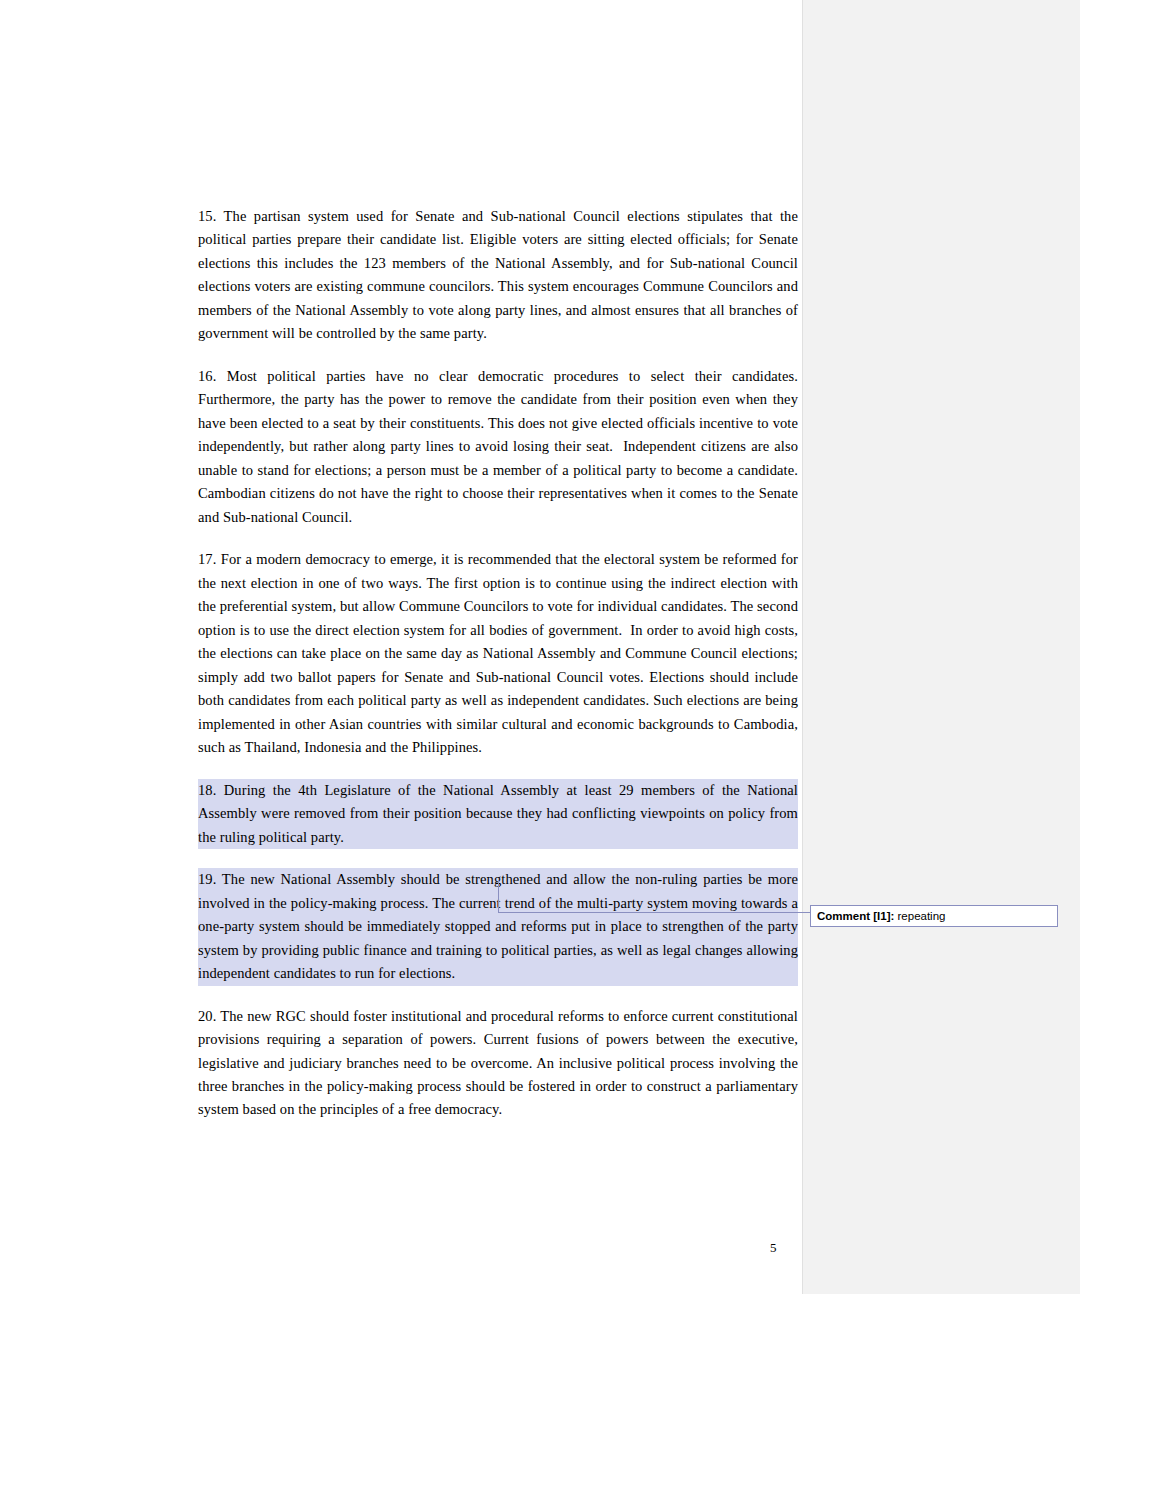15. The partisan system used for Senate and Sub-national Council elections stipulates that the political parties prepare their candidate list. Eligible voters are sitting elected officials; for Senate elections this includes the 123 members of the National Assembly, and for Sub-national Council elections voters are existing commune councilors. This system encourages Commune Councilors and members of the National Assembly to vote along party lines, and almost ensures that all branches of government will be controlled by the same party.
16. Most political parties have no clear democratic procedures to select their candidates. Furthermore, the party has the power to remove the candidate from their position even when they have been elected to a seat by their constituents. This does not give elected officials incentive to vote independently, but rather along party lines to avoid losing their seat. Independent citizens are also unable to stand for elections; a person must be a member of a political party to become a candidate. Cambodian citizens do not have the right to choose their representatives when it comes to the Senate and Sub-national Council.
17. For a modern democracy to emerge, it is recommended that the electoral system be reformed for the next election in one of two ways. The first option is to continue using the indirect election with the preferential system, but allow Commune Councilors to vote for individual candidates. The second option is to use the direct election system for all bodies of government. In order to avoid high costs, the elections can take place on the same day as National Assembly and Commune Council elections; simply add two ballot papers for Senate and Sub-national Council votes. Elections should include both candidates from each political party as well as independent candidates. Such elections are being implemented in other Asian countries with similar cultural and economic backgrounds to Cambodia, such as Thailand, Indonesia and the Philippines.
18. During the 4th Legislature of the National Assembly at least 29 members of the National Assembly were removed from their position because they had conflicting viewpoints on policy from the ruling political party.
19. The new National Assembly should be strengthened and allow the non-ruling parties be more involved in the policy-making process. The current trend of the multi-party system moving towards a one-party system should be immediately stopped and reforms put in place to strengthen of the party system by providing public finance and training to political parties, as well as legal changes allowing independent candidates to run for elections.
20. The new RGC should foster institutional and procedural reforms to enforce current constitutional provisions requiring a separation of powers. Current fusions of powers between the executive, legislative and judiciary branches need to be overcome. An inclusive political process involving the three branches in the policy-making process should be fostered in order to construct a parliamentary system based on the principles of a free democracy.
Comment [I1]: repeating
5